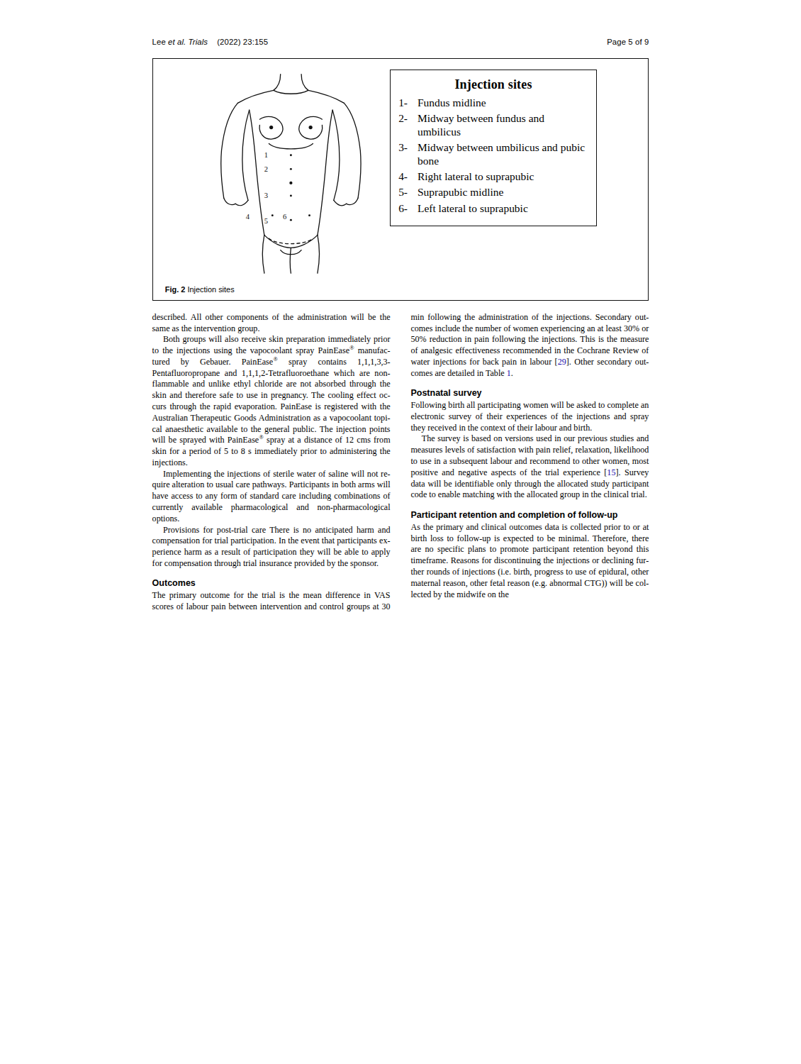Lee et al. Trials (2022) 23:155
Page 5 of 9
1 2 3 4 5 6
Injection sites
1-Fundus midline
2-Midway between fundus and umbilicus
3-Midway between umbilicus and pubic bone
4-Right lateral to suprapubic
5-Suprapubic midline
6-Left lateral to suprapubic
Fig. 2 Injection sites
described. All other components of the administration will be the same as the intervention group.
Both groups will also receive skin preparation immediately prior to the injections using the vapocoolant spray PainEase® manufactured by Gebauer. PainEase® spray contains 1,1,1,3,3-Pentafluoropropane and 1,1,1,2-Tetrafluoroethane which are non-flammable and unlike ethyl chloride are not absorbed through the skin and therefore safe to use in pregnancy. The cooling effect occurs through the rapid evaporation. PainEase is registered with the Australian Therapeutic Goods Administration as a vapocoolant topical anaesthetic available to the general public. The injection points will be sprayed with PainEase® spray at a distance of 12 cms from skin for a period of 5 to 8 s immediately prior to administering the injections.
Implementing the injections of sterile water of saline will not require alteration to usual care pathways. Participants in both arms will have access to any form of standard care including combinations of currently available pharmacological and non-pharmacological options.
Provisions for post-trial care There is no anticipated harm and compensation for trial participation. In the event that participants experience harm as a result of participation they will be able to apply for compensation through trial insurance provided by the sponsor.
Outcomes
The primary outcome for the trial is the mean difference in VAS scores of labour pain between intervention and control groups at 30 min following the administration of the injections. Secondary outcomes include the number of women experiencing an at least 30% or 50% reduction in pain following the injections. This is the measure of analgesic effectiveness recommended in the Cochrane Review of water injections for back pain in labour [29]. Other secondary outcomes are detailed in Table 1.
Postnatal survey
Following birth all participating women will be asked to complete an electronic survey of their experiences of the injections and spray they received in the context of their labour and birth.
The survey is based on versions used in our previous studies and measures levels of satisfaction with pain relief, relaxation, likelihood to use in a subsequent labour and recommend to other women, most positive and negative aspects of the trial experience [15]. Survey data will be identifiable only through the allocated study participant code to enable matching with the allocated group in the clinical trial.
Participant retention and completion of follow-up
As the primary and clinical outcomes data is collected prior to or at birth loss to follow-up is expected to be minimal. Therefore, there are no specific plans to promote participant retention beyond this timeframe. Reasons for discontinuing the injections or declining further rounds of injections (i.e. birth, progress to use of epidural, other maternal reason, other fetal reason (e.g. abnormal CTG)) will be collected by the midwife on the